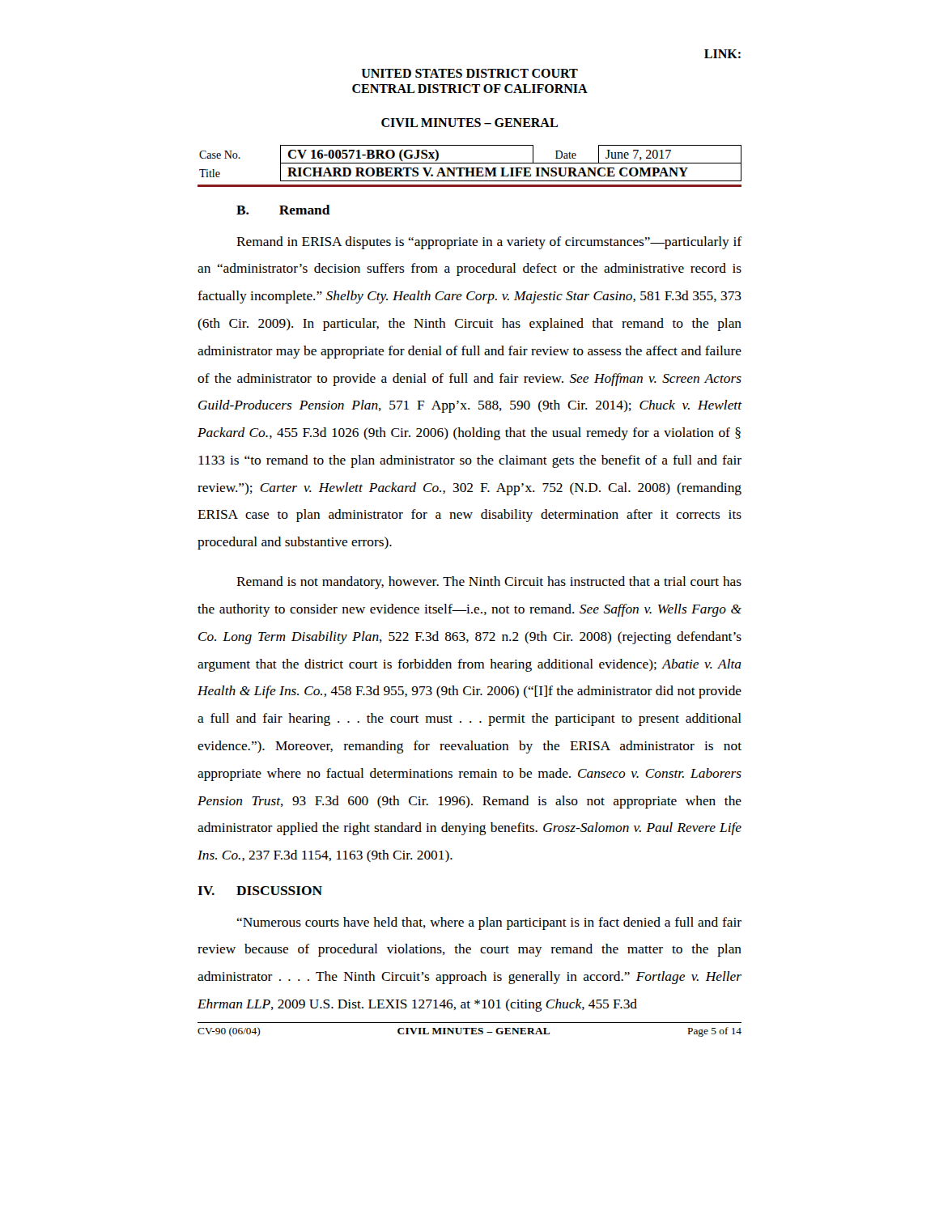LINK:
UNITED STATES DISTRICT COURT
CENTRAL DISTRICT OF CALIFORNIA
CIVIL MINUTES – GENERAL
| Case No. | CV 16-00571-BRO (GJSx) | Date | June 7, 2017 |
| Title | RICHARD ROBERTS V. ANTHEM LIFE INSURANCE COMPANY |
B. Remand
Remand in ERISA disputes is “appropriate in a variety of circumstances”—particularly if an “administrator’s decision suffers from a procedural defect or the administrative record is factually incomplete.” Shelby Cty. Health Care Corp. v. Majestic Star Casino, 581 F.3d 355, 373 (6th Cir. 2009). In particular, the Ninth Circuit has explained that remand to the plan administrator may be appropriate for denial of full and fair review to assess the affect and failure of the administrator to provide a denial of full and fair review. See Hoffman v. Screen Actors Guild-Producers Pension Plan, 571 F App’x. 588, 590 (9th Cir. 2014); Chuck v. Hewlett Packard Co., 455 F.3d 1026 (9th Cir. 2006) (holding that the usual remedy for a violation of § 1133 is “to remand to the plan administrator so the claimant gets the benefit of a full and fair review.”); Carter v. Hewlett Packard Co., 302 F. App’x. 752 (N.D. Cal. 2008) (remanding ERISA case to plan administrator for a new disability determination after it corrects its procedural and substantive errors).
Remand is not mandatory, however. The Ninth Circuit has instructed that a trial court has the authority to consider new evidence itself—i.e., not to remand. See Saffon v. Wells Fargo & Co. Long Term Disability Plan, 522 F.3d 863, 872 n.2 (9th Cir. 2008) (rejecting defendant’s argument that the district court is forbidden from hearing additional evidence); Abatie v. Alta Health & Life Ins. Co., 458 F.3d 955, 973 (9th Cir. 2006) (“[I]f the administrator did not provide a full and fair hearing . . . the court must . . . permit the participant to present additional evidence.”). Moreover, remanding for reevaluation by the ERISA administrator is not appropriate where no factual determinations remain to be made. Canseco v. Constr. Laborers Pension Trust, 93 F.3d 600 (9th Cir. 1996). Remand is also not appropriate when the administrator applied the right standard in denying benefits. Grosz-Salomon v. Paul Revere Life Ins. Co., 237 F.3d 1154, 1163 (9th Cir. 2001).
IV. DISCUSSION
“Numerous courts have held that, where a plan participant is in fact denied a full and fair review because of procedural violations, the court may remand the matter to the plan administrator . . . . The Ninth Circuit’s approach is generally in accord.” Fortlage v. Heller Ehrman LLP, 2009 U.S. Dist. LEXIS 127146, at *101 (citing Chuck, 455 F.3d
CV-90 (06/04) CIVIL MINUTES – GENERAL Page 5 of 14